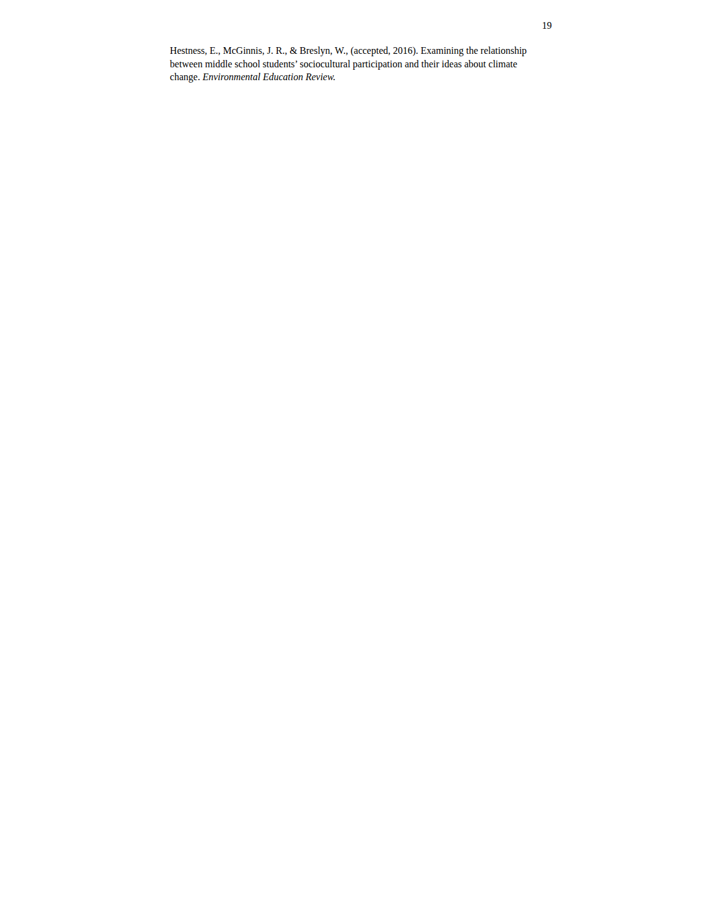19
Hestness, E., McGinnis, J. R., & Breslyn, W., (accepted, 2016). Examining the relationship between middle school students’ sociocultural participation and their ideas about climate change. Environmental Education Review.